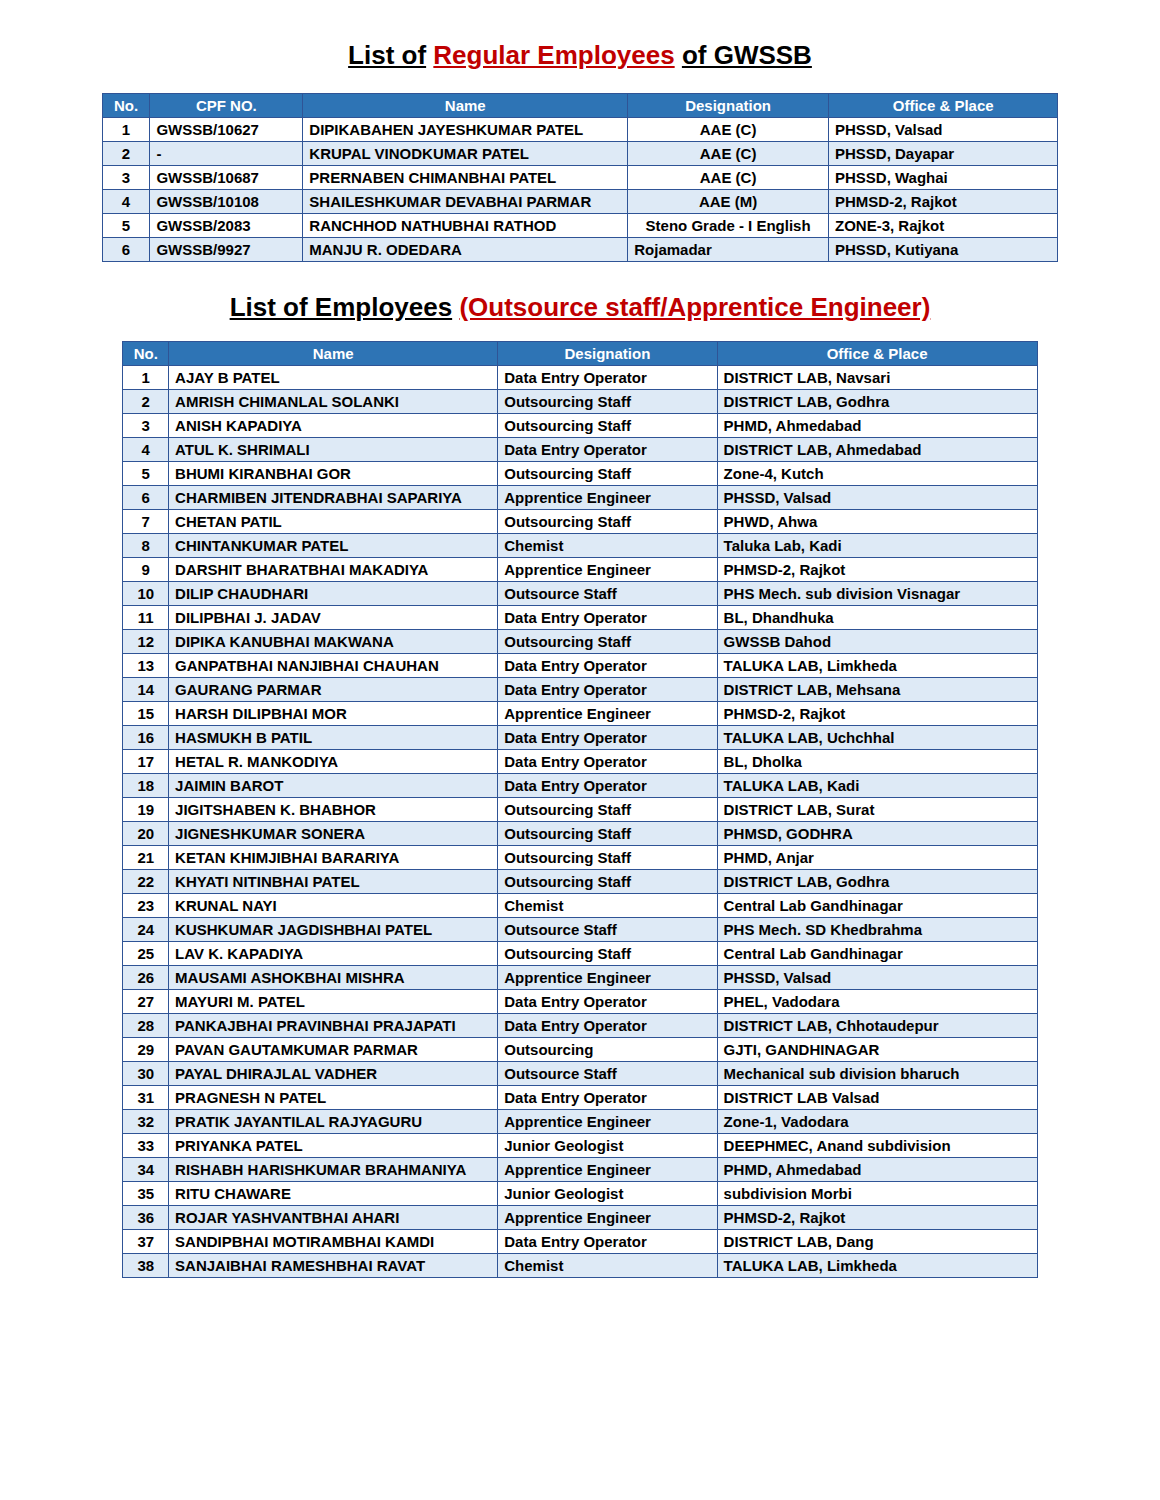List of Regular Employees of GWSSB
| No. | CPF NO. | Name | Designation | Office & Place |
| --- | --- | --- | --- | --- |
| 1 | GWSSB/10627 | DIPIKABAHEN JAYESHKUMAR PATEL | AAE (C) | PHSSD, Valsad |
| 2 | - | KRUPAL VINODKUMAR PATEL | AAE (C) | PHSSD, Dayapar |
| 3 | GWSSB/10687 | PRERNABEN CHIMANBHAI PATEL | AAE (C) | PHSSD, Waghai |
| 4 | GWSSB/10108 | SHAILESHKUMAR DEVABHAI PARMAR | AAE (M) | PHMSD-2, Rajkot |
| 5 | GWSSB/2083 | RANCHHOD NATHUBHAI RATHOD | Steno Grade - I English | ZONE-3, Rajkot |
| 6 | GWSSB/9927 | MANJU R. ODEDARA | Rojamadar | PHSSD, Kutiyana |
List of Employees (Outsource staff/Apprentice Engineer)
| No. | Name | Designation | Office & Place |
| --- | --- | --- | --- |
| 1 | AJAY B PATEL | Data Entry Operator | DISTRICT LAB, Navsari |
| 2 | AMRISH CHIMANLAL SOLANKI | Outsourcing Staff | DISTRICT LAB, Godhra |
| 3 | ANISH KAPADIYA | Outsourcing Staff | PHMD, Ahmedabad |
| 4 | ATUL K. SHRIMALI | Data Entry Operator | DISTRICT LAB, Ahmedabad |
| 5 | BHUMI KIRANBHAI GOR | Outsourcing Staff | Zone-4, Kutch |
| 6 | CHARMIBEN JITENDRABHAI SAPARIYA | Apprentice Engineer | PHSSD, Valsad |
| 7 | CHETAN PATIL | Outsourcing Staff | PHWD, Ahwa |
| 8 | CHINTANKUMAR PATEL | Chemist | Taluka Lab, Kadi |
| 9 | DARSHIT BHARATBHAI MAKADIYA | Apprentice Engineer | PHMSD-2, Rajkot |
| 10 | DILIP CHAUDHARI | Outsource Staff | PHS Mech. sub division Visnagar |
| 11 | DILIPBHAI J. JADAV | Data Entry Operator | BL, Dhandhuka |
| 12 | DIPIKA KANUBHAI MAKWANA | Outsourcing Staff | GWSSB Dahod |
| 13 | GANPATBHAI NANJIBHAI CHAUHAN | Data Entry Operator | TALUKA LAB, Limkheda |
| 14 | GAURANG PARMAR | Data Entry Operator | DISTRICT LAB, Mehsana |
| 15 | HARSH DILIPBHAI MOR | Apprentice Engineer | PHMSD-2, Rajkot |
| 16 | HASMUKH B PATIL | Data Entry Operator | TALUKA LAB, Uchchhal |
| 17 | HETAL R. MANKODIYA | Data Entry Operator | BL, Dholka |
| 18 | JAIMIN BAROT | Data Entry Operator | TALUKA LAB, Kadi |
| 19 | JIGITSHABEN K. BHABHOR | Outsourcing Staff | DISTRICT LAB, Surat |
| 20 | JIGNESHKUMAR SONERA | Outsourcing Staff | PHMSD, GODHRA |
| 21 | KETAN KHIMJIBHAI BARARIYA | Outsourcing Staff | PHMD, Anjar |
| 22 | KHYATI NITINBHAI PATEL | Outsourcing Staff | DISTRICT LAB, Godhra |
| 23 | KRUNAL NAYI | Chemist | Central Lab Gandhinagar |
| 24 | KUSHKUMAR JAGDISHBHAI PATEL | Outsource Staff | PHS Mech. SD Khedbrahma |
| 25 | LAV K. KAPADIYA | Outsourcing Staff | Central Lab Gandhinagar |
| 26 | MAUSAMI ASHOKBHAI MISHRA | Apprentice Engineer | PHSSD, Valsad |
| 27 | MAYURI M. PATEL | Data Entry Operator | PHEL, Vadodara |
| 28 | PANKAJBHAI PRAVINBHAI PRAJAPATI | Data Entry Operator | DISTRICT LAB, Chhotaudepur |
| 29 | PAVAN GAUTAMKUMAR PARMAR | Outsourcing | GJTI, GANDHINAGAR |
| 30 | PAYAL DHIRAJLAL VADHER | Outsource Staff | Mechanical sub division bharuch |
| 31 | PRAGNESH N PATEL | Data Entry Operator | DISTRICT LAB Valsad |
| 32 | PRATIK JAYANTILAL RAJYAGURU | Apprentice Engineer | Zone-1, Vadodara |
| 33 | PRIYANKA PATEL | Junior Geologist | DEEPHMEC, Anand subdivision |
| 34 | RISHABH HARISHKUMAR BRAHMANIYA | Apprentice Engineer | PHMD, Ahmedabad |
| 35 | RITU CHAWARE | Junior Geologist | subdivision Morbi |
| 36 | ROJAR YASHVANTBHAI AHARI | Apprentice Engineer | PHMSD-2, Rajkot |
| 37 | SANDIPBHAI MOTIRAMBHAI KAMDI | Data Entry Operator | DISTRICT LAB, Dang |
| 38 | SANJAIBHAI RAMESHBHAI RAVAT | Chemist | TALUKA LAB, Limkheda |